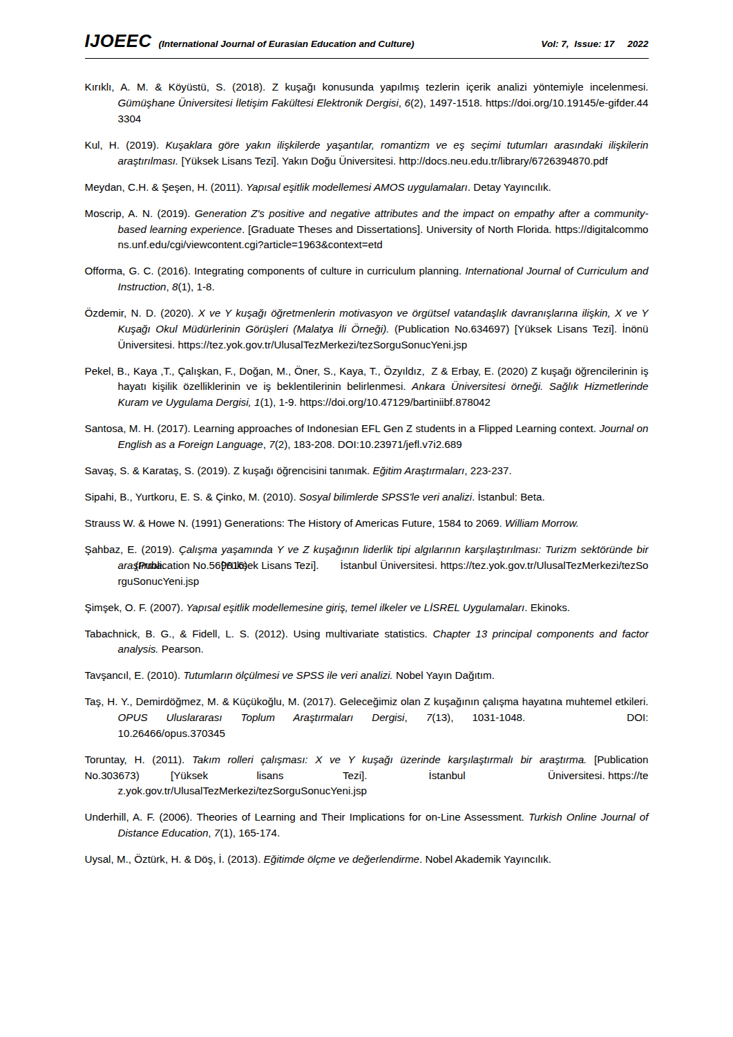IJOEEC (International Journal of Eurasian Education and Culture) Vol: 7, Issue: 17 2022
Kırıklı, A. M. & Köyüstü, S. (2018). Z kuşağı konusunda yapılmış tezlerin içerik analizi yöntemiyle incelenmesi. Gümüşhane Üniversitesi İletişim Fakültesi Elektronik Dergisi, 6(2), 1497-1518. https://doi.org/10.19145/e-gifder.443304
Kul, H. (2019). Kuşaklara göre yakın ilişkilerde yaşantılar, romantizm ve eş seçimi tutumları arasındaki ilişkilerin araştırılması. [Yüksek Lisans Tezi]. Yakın Doğu Üniversitesi. http://docs.neu.edu.tr/library/6726394870.pdf
Meydan, C.H. & Şeşen, H. (2011). Yapısal eşitlik modellemesi AMOS uygulamaları. Detay Yayıncılık.
Moscrip, A. N. (2019). Generation Z's positive and negative attributes and the impact on empathy after a community-based learning experience. [Graduate Theses and Dissertations]. University of North Florida. https://digitalcommons.unf.edu/cgi/viewcontent.cgi?article=1963&context=etd
Offorma, G. C. (2016). Integrating components of culture in curriculum planning. International Journal of Curriculum and Instruction, 8(1), 1-8.
Özdemir, N. D. (2020). X ve Y kuşağı öğretmenlerin motivasyon ve örgütsel vatandaşlık davranışlarına ilişkin, X ve Y Kuşağı Okul Müdürlerinin Görüşleri (Malatya İli Örneği). (Publication No.634697) [Yüksek Lisans Tezi]. İnönü Üniversitesi. https://tez.yok.gov.tr/UlusalTezMerkezi/tezSorguSonucYeni.jsp
Pekel, B., Kaya ,T., Çalışkan, F., Doğan, M., Öner, S., Kaya, T., Özyıldız, Z & Erbay, E. (2020) Z kuşağı öğrencilerinin iş hayatı kişilik özelliklerinin ve iş beklentilerinin belirlenmesi. Ankara Üniversitesi örneği. Sağlık Hizmetlerinde Kuram ve Uygulama Dergisi, 1(1), 1-9. https://doi.org/10.47129/bartiniibf.878042
Santosa, M. H. (2017). Learning approaches of Indonesian EFL Gen Z students in a Flipped Learning context. Journal on English as a Foreign Language, 7(2), 183-208. DOI:10.23971/jefl.v7i2.689
Savaş, S. & Karataş, S. (2019). Z kuşağı öğrencisini tanımak. Eğitim Araştırmaları, 223-237.
Sipahi, B., Yurtkoru, E. S. & Çinko, M. (2010). Sosyal bilimlerde SPSS'le veri analizi. İstanbul: Beta.
Strauss W. & Howe N. (1991) Generations: The History of Americas Future, 1584 to 2069. William Morrow.
Şahbaz, E. (2019). Çalışma yaşamında Y ve Z kuşağının liderlik tipi algılarının karşılaştırılması: Turizm sektöründe bir araştırma. (Publication No.569816) [Yüksek Lisans Tezi]. İstanbul Üniversitesi. https://tez.yok.gov.tr/UlusalTezMerkezi/tezSorguSonucYeni.jsp
Şimşek, O. F. (2007). Yapısal eşitlik modellemesine giriş, temel ilkeler ve LİSREL Uygulamaları. Ekinoks.
Tabachnick, B. G., & Fidell, L. S. (2012). Using multivariate statistics. Chapter 13 principal components and factor analysis. Pearson.
Tavşancıl, E. (2010). Tutumların ölçülmesi ve SPSS ile veri analizi. Nobel Yayın Dağıtım.
Taş, H. Y., Demirdöğmez, M. & Küçükoğlu, M. (2017). Geleceğimiz olan Z kuşağının çalışma hayatına muhtemel etkileri. OPUS Uluslararası Toplum Araştırmaları Dergisi, 7(13), 1031-1048. DOI: 10.26466/opus.370345
Toruntay, H. (2011). Takım rolleri çalışması: X ve Y kuşağı üzerinde karşılaştırmalı bir araştırma. [Publication No.303673) [Yüksek lisans Tezi]. İstanbul Üniversitesi. https://tez.yok.gov.tr/UlusalTezMerkezi/tezSorguSonucYeni.jsp
Underhill, A. F. (2006). Theories of Learning and Their Implications for on-Line Assessment. Turkish Online Journal of Distance Education, 7(1), 165-174.
Uysal, M., Öztürk, H. & Döş, İ. (2013). Eğitimde ölçme ve değerlendirme. Nobel Akademik Yayıncılık.